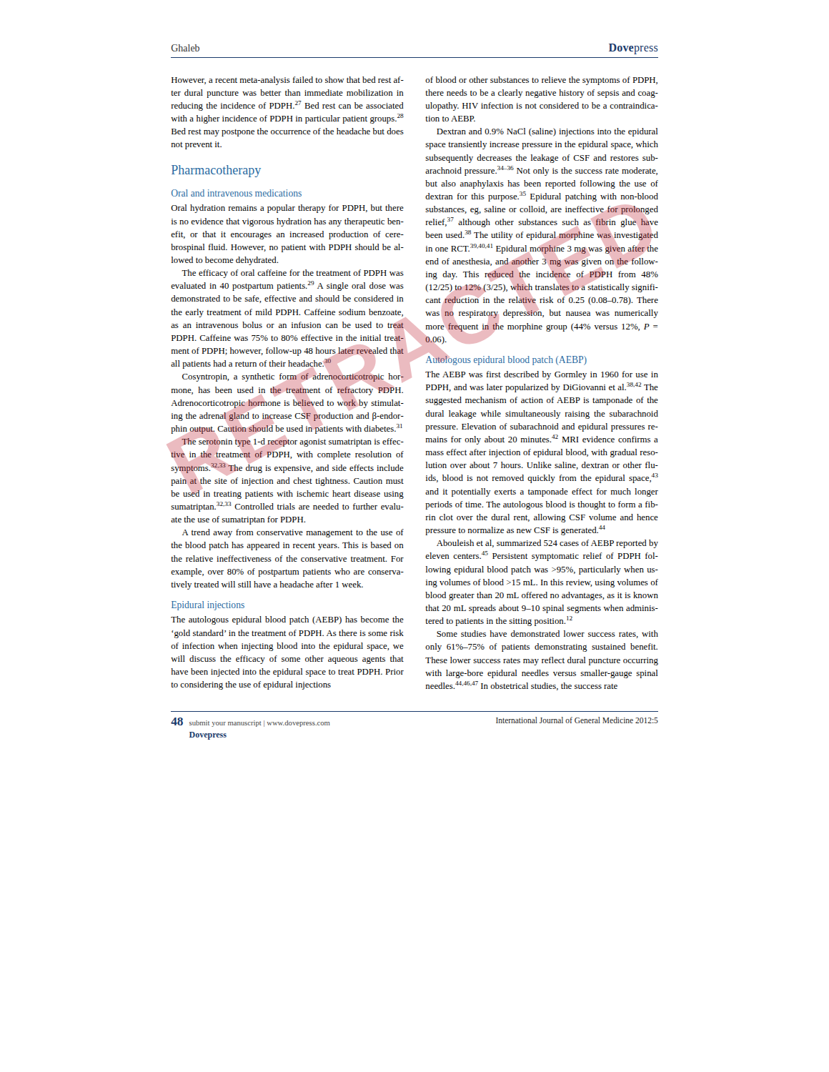Ghaleb
Dove press
However, a recent meta-analysis failed to show that bed rest after dural puncture was better than immediate mobilization in reducing the incidence of PDPH.27 Bed rest can be associated with a higher incidence of PDPH in particular patient groups.28 Bed rest may postpone the occurrence of the headache but does not prevent it.
Pharmacotherapy
Oral and intravenous medications
Oral hydration remains a popular therapy for PDPH, but there is no evidence that vigorous hydration has any therapeutic benefit, or that it encourages an increased production of cerebrospinal fluid. However, no patient with PDPH should be allowed to become dehydrated.
The efficacy of oral caffeine for the treatment of PDPH was evaluated in 40 postpartum patients.29 A single oral dose was demonstrated to be safe, effective and should be considered in the early treatment of mild PDPH. Caffeine sodium benzoate, as an intravenous bolus or an infusion can be used to treat PDPH. Caffeine was 75% to 80% effective in the initial treatment of PDPH; however, follow-up 48 hours later revealed that all patients had a return of their headache.30
Cosyntropin, a synthetic form of adrenocorticotropic hormone, has been used in the treatment of refractory PDPH. Adrenocorticotropic hormone is believed to work by stimulating the adrenal gland to increase CSF production and β-endorphin output. Caution should be used in patients with diabetes.31
The serotonin type 1-d receptor agonist sumatriptan is effective in the treatment of PDPH, with complete resolution of symptoms.32,33 The drug is expensive, and side effects include pain at the site of injection and chest tightness. Caution must be used in treating patients with ischemic heart disease using sumatriptan.32,33 Controlled trials are needed to further evaluate the use of sumatriptan for PDPH.
A trend away from conservative management to the use of the blood patch has appeared in recent years. This is based on the relative ineffectiveness of the conservative treatment. For example, over 80% of postpartum patients who are conservatively treated will still have a headache after 1 week.
Epidural injections
The autologous epidural blood patch (AEBP) has become the ‘gold standard’ in the treatment of PDPH. As there is some risk of infection when injecting blood into the epidural space, we will discuss the efficacy of some other aqueous agents that have been injected into the epidural space to treat PDPH. Prior to considering the use of epidural injections
of blood or other substances to relieve the symptoms of PDPH, there needs to be a clearly negative history of sepsis and coagulopathy. HIV infection is not considered to be a contraindication to AEBP.
Dextran and 0.9% NaCl (saline) injections into the epidural space transiently increase pressure in the epidural space, which subsequently decreases the leakage of CSF and restores subarachnoid pressure.34–36 Not only is the success rate moderate, but also anaphylaxis has been reported following the use of dextran for this purpose.35 Epidural patching with non-blood substances, eg, saline or colloid, are ineffective for prolonged relief,37 although other substances such as fibrin glue have been used.38 The utility of epidural morphine was investigated in one RCT.39,40,41 Epidural morphine 3 mg was given after the end of anesthesia, and another 3 mg was given on the following day. This reduced the incidence of PDPH from 48% (12/25) to 12% (3/25), which translates to a statistically significant reduction in the relative risk of 0.25 (0.08–0.78). There was no respiratory depression, but nausea was numerically more frequent in the morphine group (44% versus 12%, P = 0.06).
Autologous epidural blood patch (AEBP)
The AEBP was first described by Gormley in 1960 for use in PDPH, and was later popularized by DiGiovanni et al.38,42 The suggested mechanism of action of AEBP is tamponade of the dural leakage while simultaneously raising the subarachnoid pressure. Elevation of subarachnoid and epidural pressures remains for only about 20 minutes.42 MRI evidence confirms a mass effect after injection of epidural blood, with gradual resolution over about 7 hours. Unlike saline, dextran or other fluids, blood is not removed quickly from the epidural space,43 and it potentially exerts a tamponade effect for much longer periods of time. The autologous blood is thought to form a fibrin clot over the dural rent, allowing CSF volume and hence pressure to normalize as new CSF is generated.44
Abouleish et al, summarized 524 cases of AEBP reported by eleven centers.45 Persistent symptomatic relief of PDPH following epidural blood patch was >95%, particularly when using volumes of blood >15 mL. In this review, using volumes of blood greater than 20 mL offered no advantages, as it is known that 20 mL spreads about 9–10 spinal segments when administered to patients in the sitting position.12
Some studies have demonstrated lower success rates, with only 61%–75% of patients demonstrating sustained benefit. These lower success rates may reflect dural puncture occurring with large-bore epidural needles versus smaller-gauge spinal needles.44,46,47 In obstetrical studies, the success rate
RETRACTED
48
submit your manuscript | www.dovepress.com Dovepress
International Journal of General Medicine 2012:5